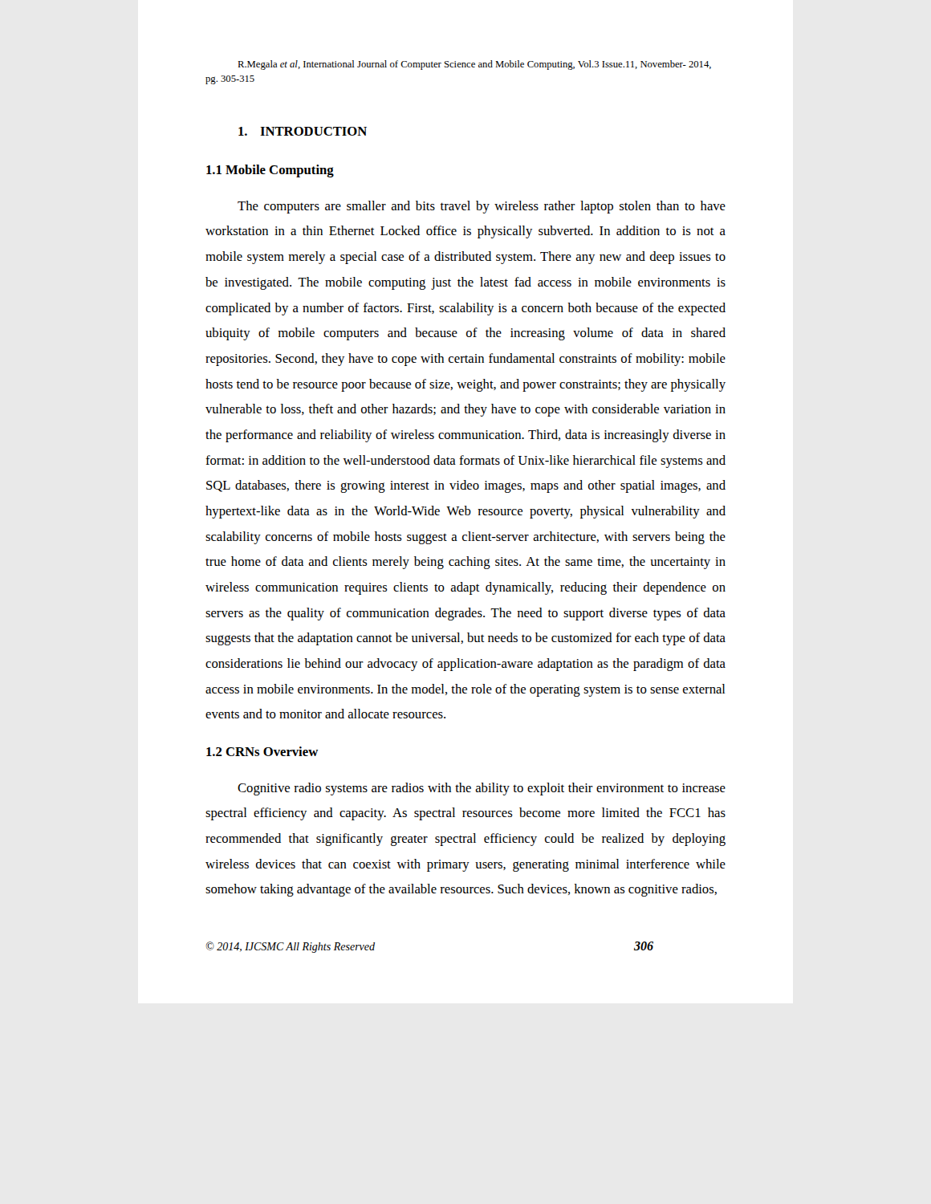R.Megala et al, International Journal of Computer Science and Mobile Computing, Vol.3 Issue.11, November- 2014, pg. 305-315
1. INTRODUCTION
1.1 Mobile Computing
The computers are smaller and bits travel by wireless rather laptop stolen than to have workstation in a thin Ethernet Locked office is physically subverted. In addition to is not a mobile system merely a special case of a distributed system. There any new and deep issues to be investigated. The mobile computing just the latest fad access in mobile environments is complicated by a number of factors. First, scalability is a concern both because of the expected ubiquity of mobile computers and because of the increasing volume of data in shared repositories. Second, they have to cope with certain fundamental constraints of mobility: mobile hosts tend to be resource poor because of size, weight, and power constraints; they are physically vulnerable to loss, theft and other hazards; and they have to cope with considerable variation in the performance and reliability of wireless communication. Third, data is increasingly diverse in format: in addition to the well-understood data formats of Unix-like hierarchical file systems and SQL databases, there is growing interest in video images, maps and other spatial images, and hypertext-like data as in the World-Wide Web resource poverty, physical vulnerability and scalability concerns of mobile hosts suggest a client-server architecture, with servers being the true home of data and clients merely being caching sites. At the same time, the uncertainty in wireless communication requires clients to adapt dynamically, reducing their dependence on servers as the quality of communication degrades. The need to support diverse types of data suggests that the adaptation cannot be universal, but needs to be customized for each type of data considerations lie behind our advocacy of application-aware adaptation as the paradigm of data access in mobile environments. In the model, the role of the operating system is to sense external events and to monitor and allocate resources.
1.2 CRNs Overview
Cognitive radio systems are radios with the ability to exploit their environment to increase spectral efficiency and capacity. As spectral resources become more limited the FCC1 has recommended that significantly greater spectral efficiency could be realized by deploying wireless devices that can coexist with primary users, generating minimal interference while somehow taking advantage of the available resources. Such devices, known as cognitive radios,
© 2014, IJCSMC All Rights Reserved 306